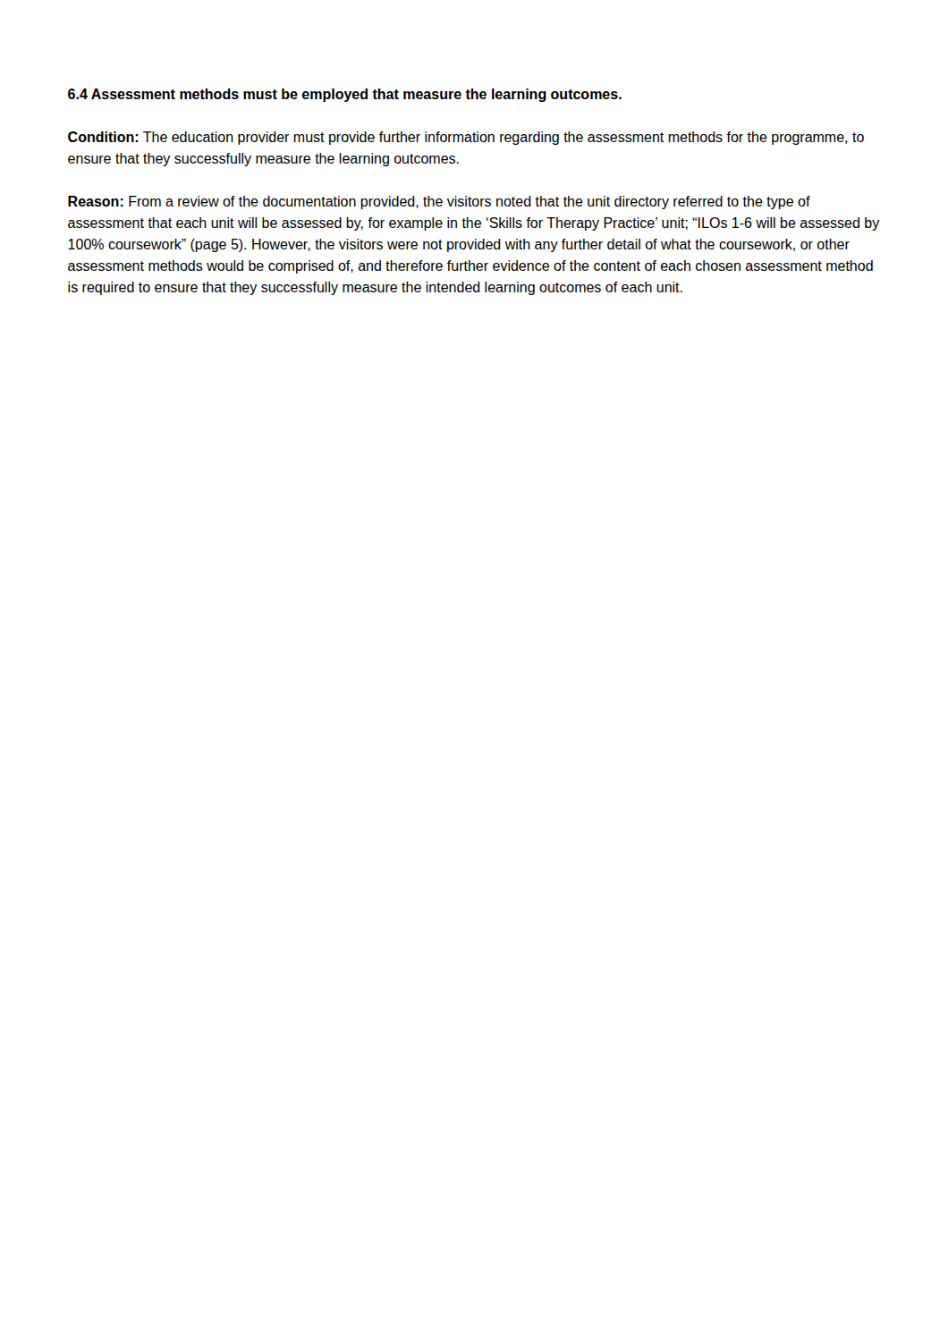6.4 Assessment methods must be employed that measure the learning outcomes.
Condition: The education provider must provide further information regarding the assessment methods for the programme, to ensure that they successfully measure the learning outcomes.
Reason: From a review of the documentation provided, the visitors noted that the unit directory referred to the type of assessment that each unit will be assessed by, for example in the ‘Skills for Therapy Practice’ unit; “ILOs 1-6 will be assessed by 100% coursework” (page 5). However, the visitors were not provided with any further detail of what the coursework, or other assessment methods would be comprised of, and therefore further evidence of the content of each chosen assessment method is required to ensure that they successfully measure the intended learning outcomes of each unit.